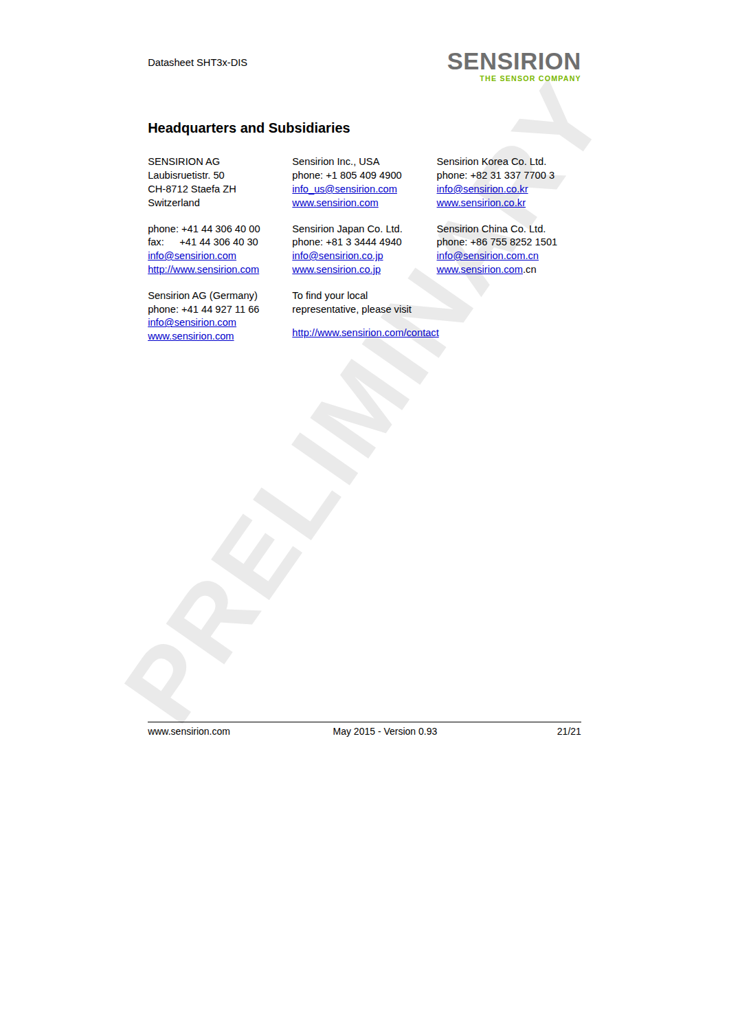PRELIMINARY
Datasheet SHT3x-DIS
SENSIRION
THE SENSOR COMPANY
Headquarters and Subsidiaries
SENSIRION AG
Laubisruetistr. 50
CH-8712 Staefa ZH
Switzerland
phone: +41 44 306 40 00
fax: +41 44 306 40 30
info@sensirion.com
http://www.sensirion.com
Sensirion AG (Germany)
phone: +41 44 927 11 66
info@sensirion.com
www.sensirion.com
Sensirion Inc., USA
phone: +1 805 409 4900
info_us@sensirion.com
www.sensirion.com
Sensirion Japan Co. Ltd.
phone: +81 3 3444 4940
info@sensirion.co.jp
www.sensirion.co.jp
To find your local representative, please visit
http://www.sensirion.com/contact
Sensirion Korea Co. Ltd.
phone: +82 31 337 7700 3
info@sensirion.co.kr
www.sensirion.co.kr
Sensirion China Co. Ltd.
phone: +86 755 8252 1501
info@sensirion.com.cn
www.sensirion.com.cn
www.sensirion.com
May 2015 - Version 0.93
21/21